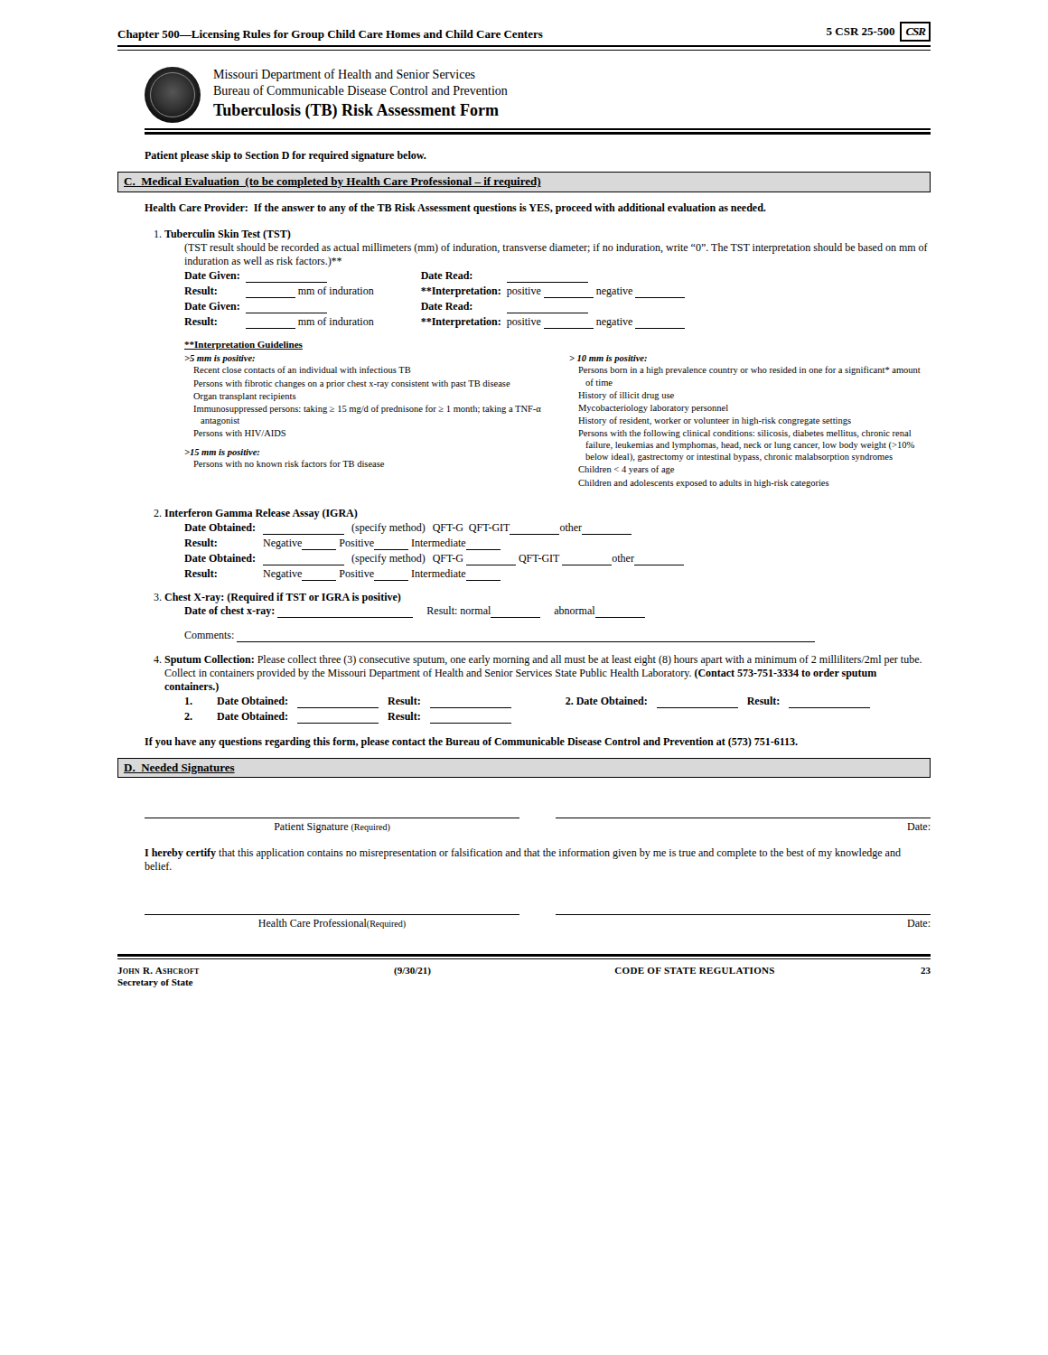Chapter 500—Licensing Rules for Group Child Care Homes and Child Care Centers
5 CSR 25-500 CSR
Missouri Department of Health and Senior Services
Bureau of Communicable Disease Control and Prevention
Tuberculosis (TB) Risk Assessment Form
Patient please skip to Section D for required signature below.
C. Medical Evaluation (to be completed by Health Care Professional – if required)
Health Care Provider: If the answer to any of the TB Risk Assessment questions is YES, proceed with additional evaluation as needed.
Tuberculin Skin Test (TST)
(TST result should be recorded as actual millimeters (mm) of induration, transverse diameter; if no induration, write “0”. The TST interpretation should be based on mm of induration as well as risk factors.)**
| Date Given: | | | Date Read: | |
| Result: | mm of induration | | **Interpretation: | positive negative |
| Date Given: | | | Date Read: | |
| Result: | mm of induration | | **Interpretation: | positive negative |
**Interpretation Guidelines
>5 mm is positive:
Recent close contacts of an individual with infectious TB
Persons with fibrotic changes on a prior chest x-ray consistent with past TB disease
Organ transplant recipients
Immunosuppressed persons: taking ≥ 15 mg/d of prednisone for ≥ 1 month; taking a TNF-α antagonist
Persons with HIV/AIDS
>15 mm is positive:
Persons with no known risk factors for TB disease
> 10 mm is positive:
Persons born in a high prevalence country or who resided in one for a significant* amount of time
History of illicit drug use
Mycobacteriology laboratory personnel
History of resident, worker or volunteer in high-risk congregate settings
Persons with the following clinical conditions: silicosis, diabetes mellitus, chronic renal failure, leukemias and lymphomas, head, neck or lung cancer, low body weight (>10% below ideal), gastrectomy or intestinal bypass, chronic malabsorption syndromes
Children < 4 years of age
Children and adolescents exposed to adults in high-risk categories
Interferon Gamma Release Assay (IGRA)
| Date Obtained: | | (specify method) | QFT-G QFT-GIT other |
| Result: | Negative Positive Intermediate |
| Date Obtained: | | (specify method) | QFT-G QFT-GIT other |
| Result: | Negative Positive Intermediate |
Chest X-ray: (Required if TST or IGRA is positive)
Date of chest x-ray: Result: normal abnormal
Comments:
Sputum Collection: Please collect three (3) consecutive sputum, one early morning and all must be at least eight (8) hours apart with a minimum of 2 milliliters/2ml per tube. Collect in containers provided by the Missouri Department of Health and Senior Services State Public Health Laboratory. (Contact 573-751-3334 to order sputum containers.)
| 1. | Date Obtained: | | Result: | | | 2. Date Obtained: | | Result: | |
| 2. | Date Obtained: | | Result: | | |
If you have any questions regarding this form, please contact the Bureau of Communicable Disease Control and Prevention at (573) 751-6113.
D. Needed Signatures
Patient Signature (Required)
Date:
I hereby certify that this application contains no misrepresentation or falsification and that the information given by me is true and complete to the best of my knowledge and belief.
Health Care Professional(Required)
Date:
John R. Ashcroft
Secretary of State
(9/30/21)
CODE OF STATE REGULATIONS
23